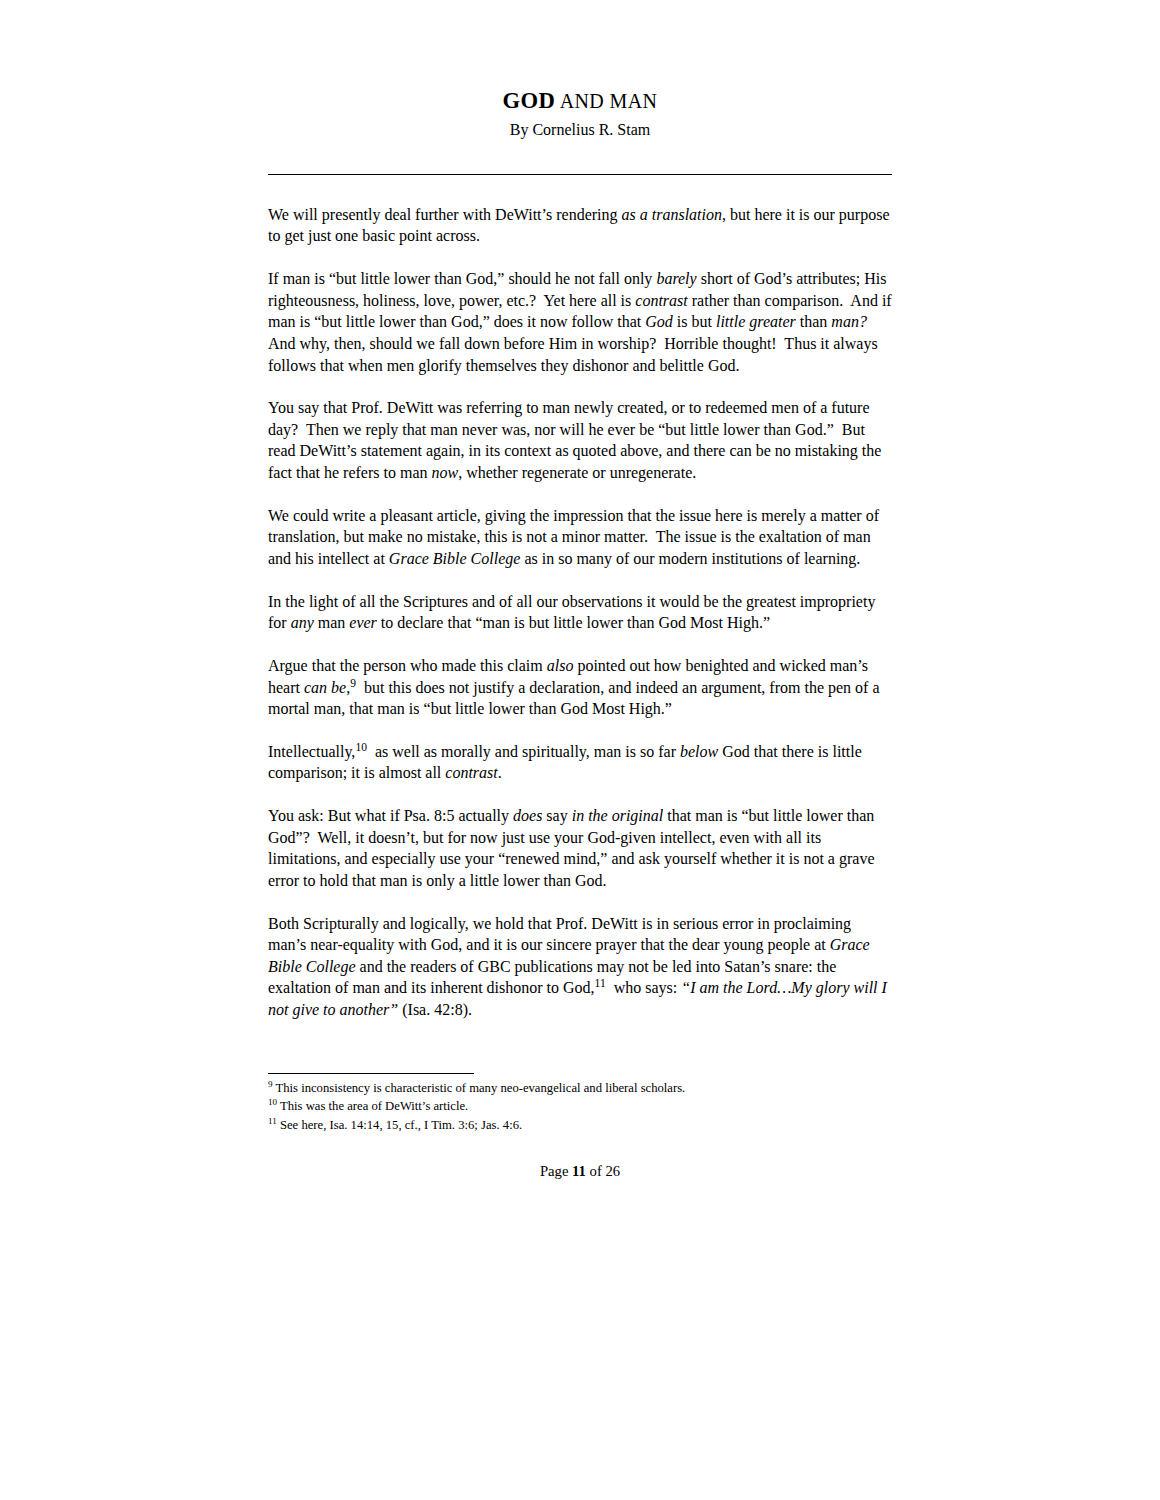GOD AND MAN
By Cornelius R. Stam
We will presently deal further with DeWitt’s rendering as a translation, but here it is our purpose to get just one basic point across.
If man is “but little lower than God,” should he not fall only barely short of God’s attributes; His righteousness, holiness, love, power, etc.? Yet here all is contrast rather than comparison. And if man is “but little lower than God,” does it now follow that God is but little greater than man? And why, then, should we fall down before Him in worship? Horrible thought! Thus it always follows that when men glorify themselves they dishonor and belittle God.
You say that Prof. DeWitt was referring to man newly created, or to redeemed men of a future day? Then we reply that man never was, nor will he ever be “but little lower than God.” But read DeWitt’s statement again, in its context as quoted above, and there can be no mistaking the fact that he refers to man now, whether regenerate or unregenerate.
We could write a pleasant article, giving the impression that the issue here is merely a matter of translation, but make no mistake, this is not a minor matter. The issue is the exaltation of man and his intellect at Grace Bible College as in so many of our modern institutions of learning.
In the light of all the Scriptures and of all our observations it would be the greatest impropriety for any man ever to declare that “man is but little lower than God Most High.”
Argue that the person who made this claim also pointed out how benighted and wicked man’s heart can be,9 but this does not justify a declaration, and indeed an argument, from the pen of a mortal man, that man is “but little lower than God Most High.”
Intellectually,10 as well as morally and spiritually, man is so far below God that there is little comparison; it is almost all contrast.
You ask: But what if Psa. 8:5 actually does say in the original that man is “but little lower than God”? Well, it doesn’t, but for now just use your God-given intellect, even with all its limitations, and especially use your “renewed mind,” and ask yourself whether it is not a grave error to hold that man is only a little lower than God.
Both Scripturally and logically, we hold that Prof. DeWitt is in serious error in proclaiming man’s near-equality with God, and it is our sincere prayer that the dear young people at Grace Bible College and the readers of GBC publications may not be led into Satan’s snare: the exaltation of man and its inherent dishonor to God,11 who says: “I am the Lord…My glory will I not give to another” (Isa. 42:8).
9 This inconsistency is characteristic of many neo-evangelical and liberal scholars.
10 This was the area of DeWitt’s article.
11 See here, Isa. 14:14, 15, cf., I Tim. 3:6; Jas. 4:6.
Page 11 of 26